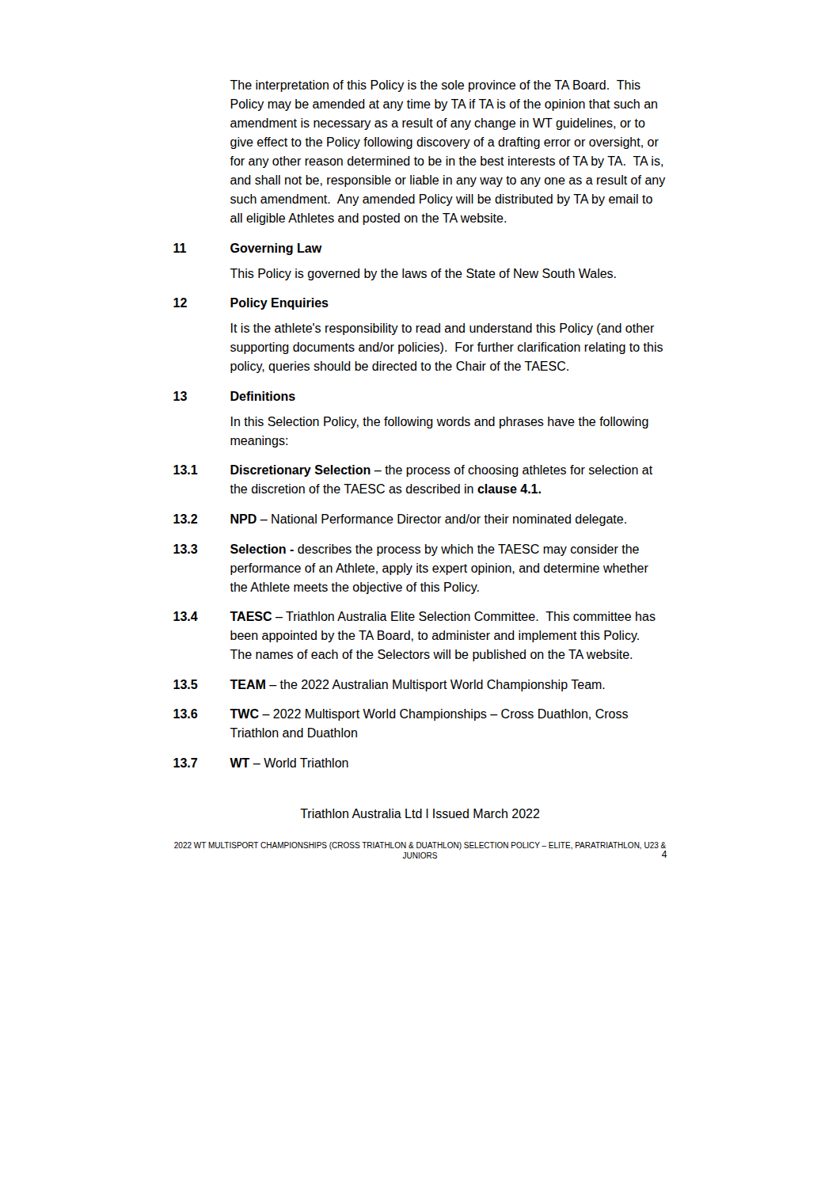The interpretation of this Policy is the sole province of the TA Board. This Policy may be amended at any time by TA if TA is of the opinion that such an amendment is necessary as a result of any change in WT guidelines, or to give effect to the Policy following discovery of a drafting error or oversight, or for any other reason determined to be in the best interests of TA by TA. TA is, and shall not be, responsible or liable in any way to any one as a result of any such amendment. Any amended Policy will be distributed by TA by email to all eligible Athletes and posted on the TA website.
11
Governing Law
This Policy is governed by the laws of the State of New South Wales.
12
Policy Enquiries
It is the athlete's responsibility to read and understand this Policy (and other supporting documents and/or policies). For further clarification relating to this policy, queries should be directed to the Chair of the TAESC.
13
Definitions
In this Selection Policy, the following words and phrases have the following meanings:
13.1
Discretionary Selection – the process of choosing athletes for selection at the discretion of the TAESC as described in clause 4.1.
13.2
NPD – National Performance Director and/or their nominated delegate.
13.3
Selection - describes the process by which the TAESC may consider the performance of an Athlete, apply its expert opinion, and determine whether the Athlete meets the objective of this Policy.
13.4
TAESC – Triathlon Australia Elite Selection Committee. This committee has been appointed by the TA Board, to administer and implement this Policy. The names of each of the Selectors will be published on the TA website.
13.5
TEAM – the 2022 Australian Multisport World Championship Team.
13.6
TWC – 2022 Multisport World Championships – Cross Duathlon, Cross Triathlon and Duathlon
13.7
WT – World Triathlon
Triathlon Australia Ltd l Issued March 2022
2022 WT MULTISPORT CHAMPIONSHIPS (CROSS TRIATHLON & DUATHLON) SELECTION POLICY – ELITE, PARATRIATHLON, U23 & JUNIORS 4